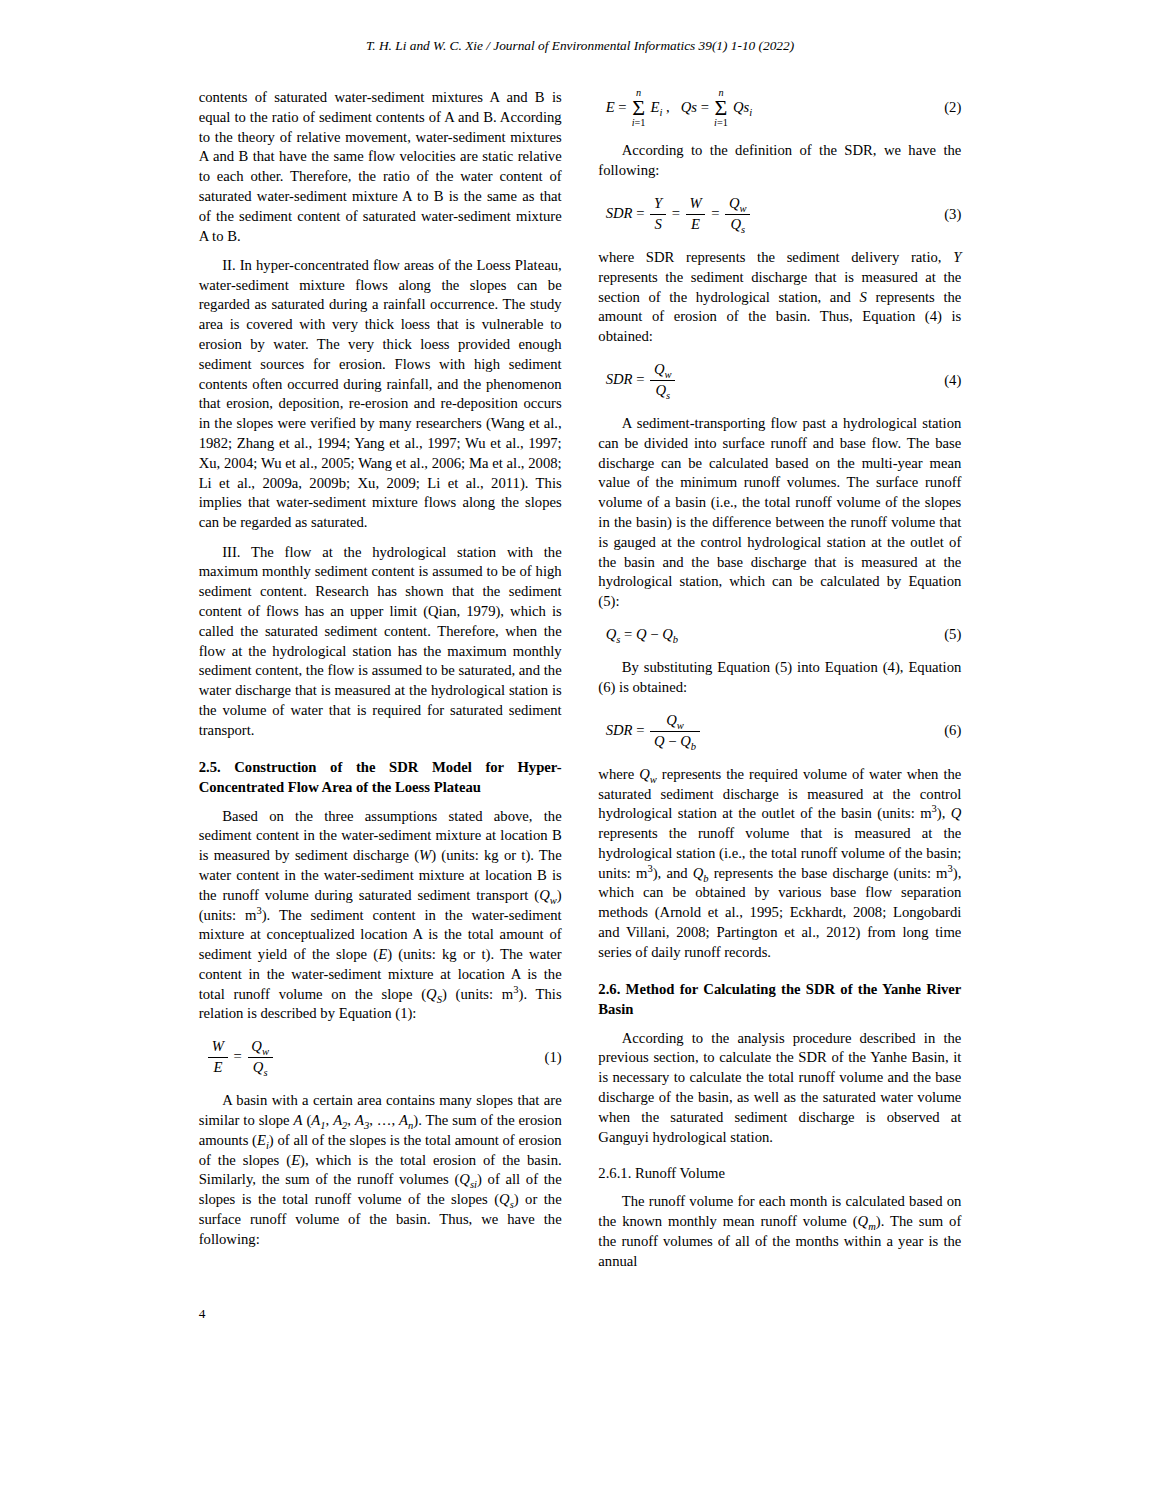T. H. Li and W. C. Xie / Journal of Environmental Informatics 39(1) 1-10 (2022)
contents of saturated water-sediment mixtures A and B is equal to the ratio of sediment contents of A and B. According to the theory of relative movement, water-sediment mixtures A and B that have the same flow velocities are static relative to each other. Therefore, the ratio of the water content of saturated water-sediment mixture A to B is the same as that of the sediment content of saturated water-sediment mixture A to B.
II. In hyper-concentrated flow areas of the Loess Plateau, water-sediment mixture flows along the slopes can be regarded as saturated during a rainfall occurrence. The study area is covered with very thick loess that is vulnerable to erosion by water. The very thick loess provided enough sediment sources for erosion. Flows with high sediment contents often occurred during rainfall, and the phenomenon that erosion, deposition, re-erosion and re-deposition occurs in the slopes were verified by many researchers (Wang et al., 1982; Zhang et al., 1994; Yang et al., 1997; Wu et al., 1997; Xu, 2004; Wu et al., 2005; Wang et al., 2006; Ma et al., 2008; Li et al., 2009a, 2009b; Xu, 2009; Li et al., 2011). This implies that water-sediment mixture flows along the slopes can be regarded as saturated.
III. The flow at the hydrological station with the maximum monthly sediment content is assumed to be of high sediment content. Research has shown that the sediment content of flows has an upper limit (Qian, 1979), which is called the saturated sediment content. Therefore, when the flow at the hydrological station has the maximum monthly sediment content, the flow is assumed to be saturated, and the water discharge that is measured at the hydrological station is the volume of water that is required for saturated sediment transport.
2.5. Construction of the SDR Model for Hyper-Concentrated Flow Area of the Loess Plateau
Based on the three assumptions stated above, the sediment content in the water-sediment mixture at location B is measured by sediment discharge (W) (units: kg or t). The water content in the water-sediment mixture at location B is the runoff volume during saturated sediment transport (Qw) (units: m3). The sediment content in the water-sediment mixture at conceptualized location A is the total amount of sediment yield of the slope (E) (units: kg or t). The water content in the water-sediment mixture at location A is the total runoff volume on the slope (QS) (units: m3). This relation is described by Equation (1):
WE = Qw Qs (1)
A basin with a certain area contains many slopes that are similar to slope A (A1, A2, A3, …, An). The sum of the erosion amounts (Ei) of all of the slopes is the total amount of erosion of the slopes (E), which is the total erosion of the basin. Similarly, the sum of the runoff volumes (Qsi) of all of the slopes is the total runoff volume of the slopes (Qs) or the surface runoff volume of the basin. Thus, we have the following:
E = nΣi=1 Ei , Qs = nΣi=1 Qsi (2)
According to the definition of the SDR, we have the following:
SDR = YS = WE = Qw Qs (3)
where SDR represents the sediment delivery ratio, Y represents the sediment discharge that is measured at the section of the hydrological station, and S represents the amount of erosion of the basin. Thus, Equation (4) is obtained:
SDR = Qw Qs (4)
A sediment-transporting flow past a hydrological station can be divided into surface runoff and base flow. The base discharge can be calculated based on the multi-year mean value of the minimum runoff volumes. The surface runoff volume of a basin (i.e., the total runoff volume of the slopes in the basin) is the difference between the runoff volume that is gauged at the control hydrological station at the outlet of the basin and the base discharge that is measured at the hydrological station, which can be calculated by Equation (5):
Qs = Q − Qb (5)
By substituting Equation (5) into Equation (4), Equation (6) is obtained:
SDR = Qw Q − Qb (6)
where Qw represents the required volume of water when the saturated sediment discharge is measured at the control hydrological station at the outlet of the basin (units: m3), Q represents the runoff volume that is measured at the hydrological station (i.e., the total runoff volume of the basin; units: m3), and Qb represents the base discharge (units: m3), which can be obtained by various base flow separation methods (Arnold et al., 1995; Eckhardt, 2008; Longobardi and Villani, 2008; Partington et al., 2012) from long time series of daily runoff records.
2.6. Method for Calculating the SDR of the Yanhe River Basin
According to the analysis procedure described in the previous section, to calculate the SDR of the Yanhe Basin, it is necessary to calculate the total runoff volume and the base discharge of the basin, as well as the saturated water volume when the saturated sediment discharge is observed at Ganguyi hydrological station.
2.6.1. Runoff Volume
The runoff volume for each month is calculated based on the known monthly mean runoff volume (Qm). The sum of the runoff volumes of all of the months within a year is the annual
4